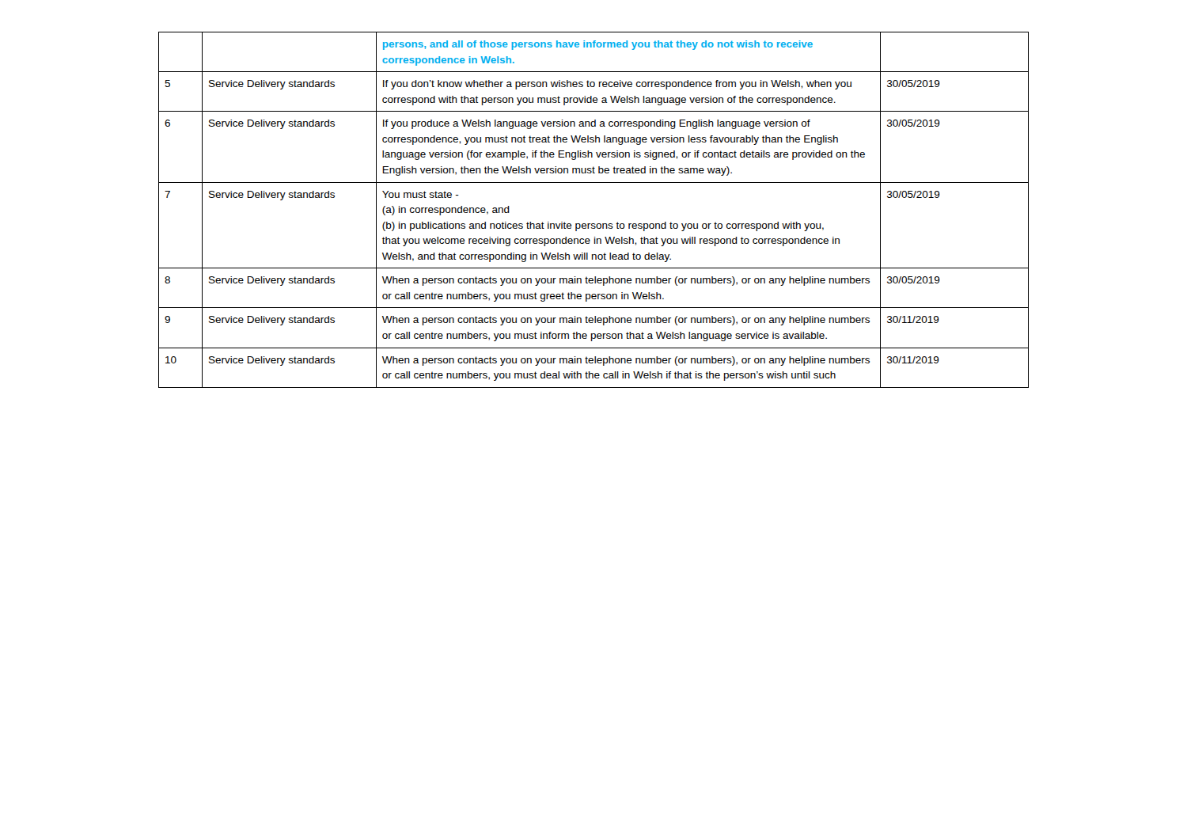| | | persons, and all of those persons have informed you that they do not wish to receive correspondence in Welsh. | |
| 5 | Service Delivery standards | If you don’t know whether a person wishes to receive correspondence from you in Welsh, when you correspond with that person you must provide a Welsh language version of the correspondence. | 30/05/2019 |
| 6 | Service Delivery standards | If you produce a Welsh language version and a corresponding English language version of correspondence, you must not treat the Welsh language version less favourably than the English language version (for example, if the English version is signed, or if contact details are provided on the English version, then the Welsh version must be treated in the same way). | 30/05/2019 |
| 7 | Service Delivery standards | You must state - (a) in correspondence, and (b) in publications and notices that invite persons to respond to you or to correspond with you, that you welcome receiving correspondence in Welsh, that you will respond to correspondence in Welsh, and that corresponding in Welsh will not lead to delay. | 30/05/2019 |
| 8 | Service Delivery standards | When a person contacts you on your main telephone number (or numbers), or on any helpline numbers or call centre numbers, you must greet the person in Welsh. | 30/05/2019 |
| 9 | Service Delivery standards | When a person contacts you on your main telephone number (or numbers), or on any helpline numbers or call centre numbers, you must inform the person that a Welsh language service is available. | 30/11/2019 |
| 10 | Service Delivery standards | When a person contacts you on your main telephone number (or numbers), or on any helpline numbers or call centre numbers, you must deal with the call in Welsh if that is the person’s wish until such | 30/11/2019 |